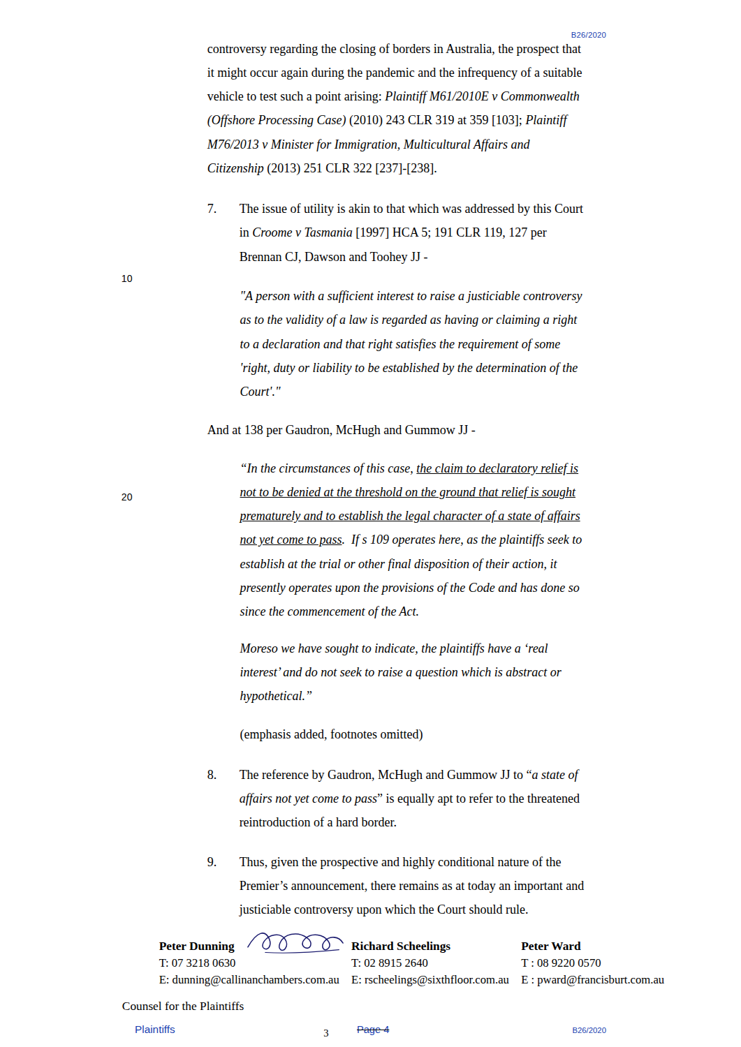B26/2020
10
20
controversy regarding the closing of borders in Australia, the prospect that it might occur again during the pandemic and the infrequency of a suitable vehicle to test such a point arising: Plaintiff M61/2010E v Commonwealth (Offshore Processing Case) (2010) 243 CLR 319 at 359 [103]; Plaintiff M76/2013 v Minister for Immigration, Multicultural Affairs and Citizenship (2013) 251 CLR 322 [237]-[238].
7.
The issue of utility is akin to that which was addressed by this Court in Croome v Tasmania [1997] HCA 5; 191 CLR 119, 127 per Brennan CJ, Dawson and Toohey JJ -
"A person with a sufficient interest to raise a justiciable controversy as to the validity of a law is regarded as having or claiming a right to a declaration and that right satisfies the requirement of some 'right, duty or liability to be established by the determination of the Court'."
And at 138 per Gaudron, McHugh and Gummow JJ -
“In the circumstances of this case, the claim to declaratory relief is not to be denied at the threshold on the ground that relief is sought prematurely and to establish the legal character of a state of affairs not yet come to pass. If s 109 operates here, as the plaintiffs seek to establish at the trial or other final disposition of their action, it presently operates upon the provisions of the Code and has done so since the commencement of the Act.
Moreso we have sought to indicate, the plaintiffs have a ‘real interest’ and do not seek to raise a question which is abstract or hypothetical.”
(emphasis added, footnotes omitted)
8.
The reference by Gaudron, McHugh and Gummow JJ to “a state of affairs not yet come to pass” is equally apt to refer to the threatened reintroduction of a hard border.
9.
Thus, given the prospective and highly conditional nature of the Premier’s announcement, there remains as at today an important and justiciable controversy upon which the Court should rule.
| Peter Dunning T: 07 3218 0630 E: dunning@callinanchambers.com.au | Richard Scheelings T: 02 8915 2640 E: rscheelings@sixthfloor.com.au | Peter Ward T : 08 9220 0570 E : pward@francisburt.com.au |
Counsel for the Plaintiffs
Plaintiffs
3 Page 4
B26/2020